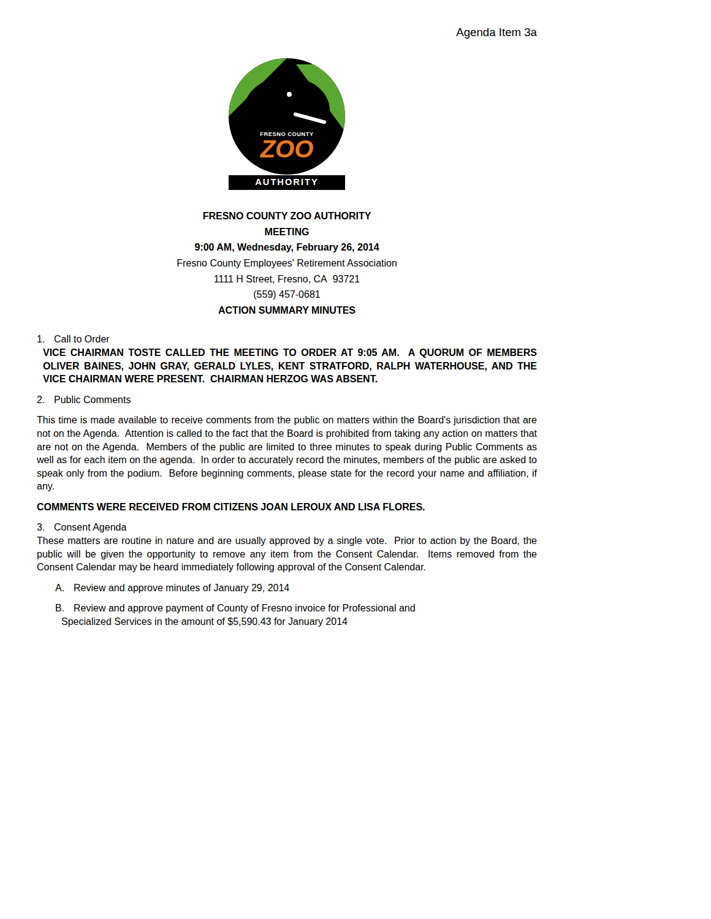Agenda Item 3a
FRESNO COUNTY
ZOO
AUTHORITY
FRESNO COUNTY ZOO AUTHORITY
MEETING
9:00 AM, Wednesday, February 26, 2014
Fresno County Employees' Retirement Association
1111 H Street, Fresno, CA 93721
(559) 457-0681
ACTION SUMMARY MINUTES
1. Call to Order
VICE CHAIRMAN TOSTE CALLED THE MEETING TO ORDER AT 9:05 AM. A QUORUM OF MEMBERS OLIVER BAINES, JOHN GRAY, GERALD LYLES, KENT STRATFORD, RALPH WATERHOUSE, AND THE VICE CHAIRMAN WERE PRESENT. CHAIRMAN HERZOG WAS ABSENT.
2. Public Comments
This time is made available to receive comments from the public on matters within the Board's jurisdiction that are not on the Agenda. Attention is called to the fact that the Board is prohibited from taking any action on matters that are not on the Agenda. Members of the public are limited to three minutes to speak during Public Comments as well as for each item on the agenda. In order to accurately record the minutes, members of the public are asked to speak only from the podium. Before beginning comments, please state for the record your name and affiliation, if any.
COMMENTS WERE RECEIVED FROM CITIZENS JOAN LEROUX AND LISA FLORES.
3. Consent Agenda
These matters are routine in nature and are usually approved by a single vote. Prior to action by the Board, the public will be given the opportunity to remove any item from the Consent Calendar. Items removed from the Consent Calendar may be heard immediately following approval of the Consent Calendar.
A. Review and approve minutes of January 29, 2014
B. Review and approve payment of County of Fresno invoice for Professional and
Specialized Services in the amount of $5,590.43 for January 2014